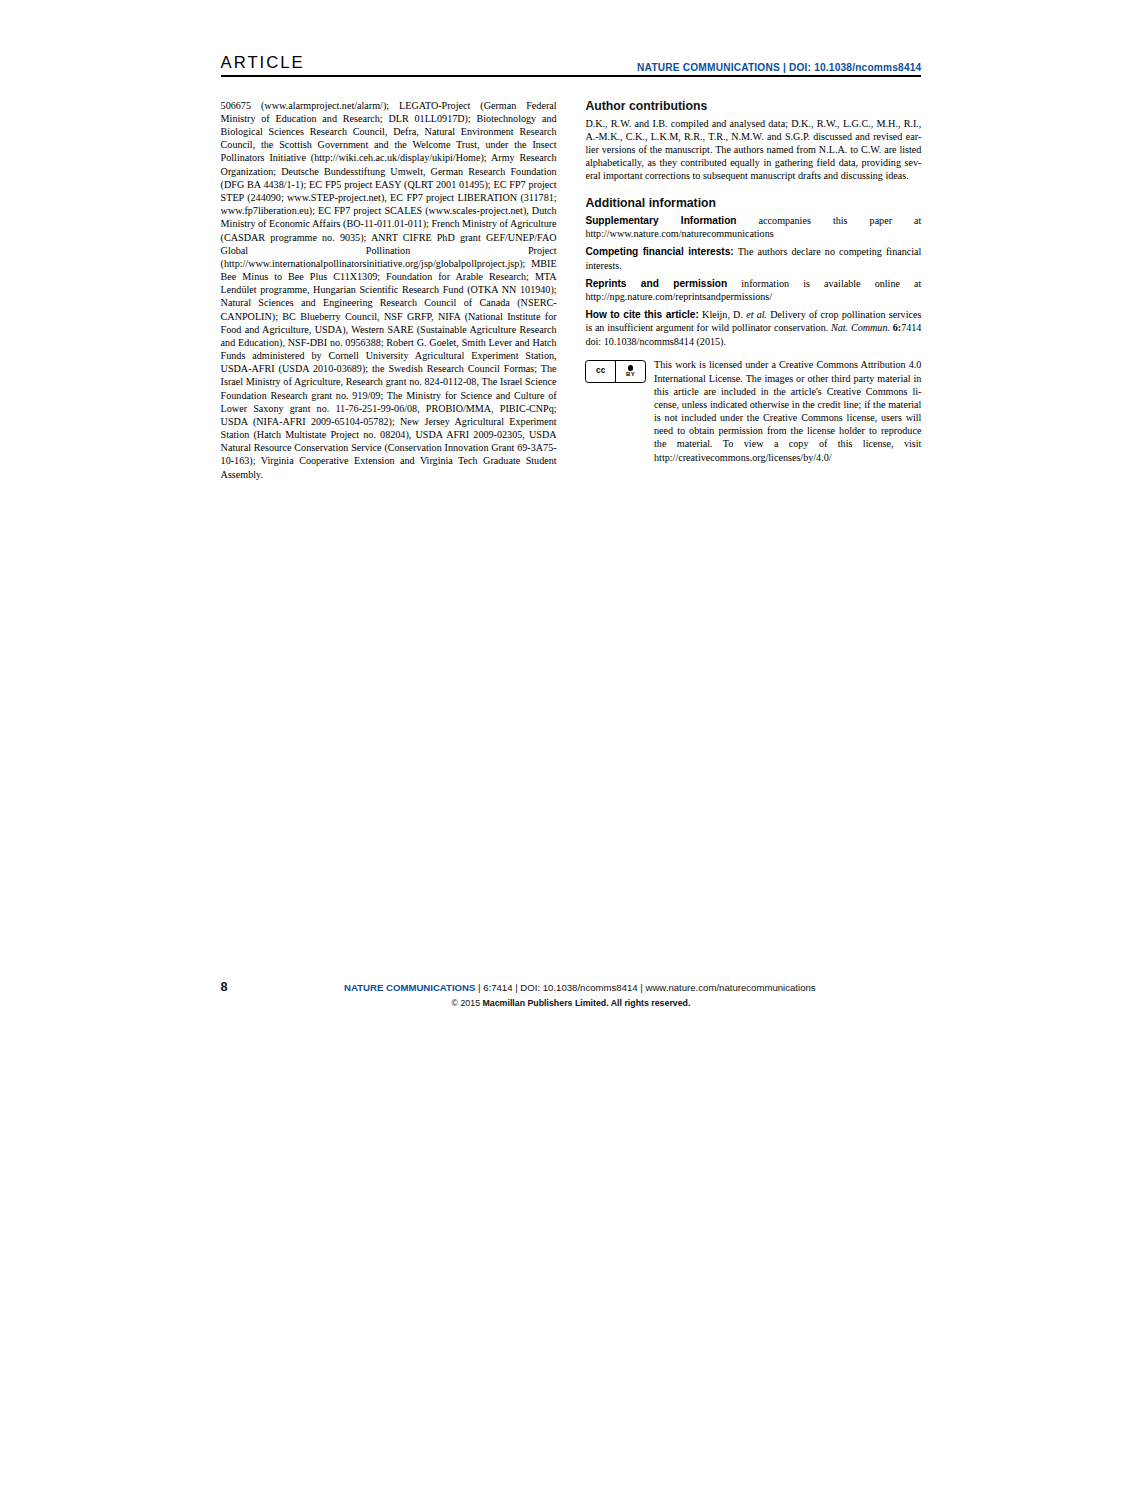ARTICLE
NATURE COMMUNICATIONS | DOI: 10.1038/ncomms8414
506675 (www.alarmproject.net/alarm/); LEGATO-Project (German Federal Ministry of Education and Research; DLR 01LL0917D); Biotechnology and Biological Sciences Research Council, Defra, Natural Environment Research Council, the Scottish Government and the Welcome Trust, under the Insect Pollinators Initiative (http://wiki.ceh.ac.uk/display/ukipi/Home); Army Research Organization; Deutsche Bundesstiftung Umwelt, German Research Foundation (DFG BA 4438/1-1); EC FP5 project EASY (QLRT 2001 01495); EC FP7 project STEP (244090; www.STEP-project.net), EC FP7 project LIBERATION (311781; www.fp7liberation.eu); EC FP7 project SCALES (www.scales-project.net), Dutch Ministry of Economic Affairs (BO-11-011.01-011); French Ministry of Agriculture (CASDAR programme no. 9035); ANRT CIFRE PhD grant GEF/UNEP/FAO Global Pollination Project (http://www.internationalpollinatorsinitiative.org/jsp/globalpollproject.jsp); MBIE Bee Minus to Bee Plus C11X1309; Foundation for Arable Research; MTA Lendület programme, Hungarian Scientific Research Fund (OTKA NN 101940); Natural Sciences and Engineering Research Council of Canada (NSERC-CANPOLIN); BC Blueberry Council, NSF GRFP, NIFA (National Institute for Food and Agriculture, USDA), Western SARE (Sustainable Agriculture Research and Education), NSF-DBI no. 0956388; Robert G. Goelet, Smith Lever and Hatch Funds administered by Cornell University Agricultural Experiment Station, USDA-AFRI (USDA 2010-03689); the Swedish Research Council Formas; The Israel Ministry of Agriculture, Research grant no. 824-0112-08, The Israel Science Foundation Research grant no. 919/09; The Ministry for Science and Culture of Lower Saxony grant no. 11-76-251-99-06/08, PROBIO/MMA, PIBIC-CNPq; USDA (NIFA-AFRI 2009-65104-05782); New Jersey Agricultural Experiment Station (Hatch Multistate Project no. 08204), USDA AFRI 2009-02305, USDA Natural Resource Conservation Service (Conservation Innovation Grant 69-3A75-10-163); Virginia Cooperative Extension and Virginia Tech Graduate Student Assembly.
Author contributions
D.K., R.W. and I.B. compiled and analysed data; D.K., R.W., L.G.C., M.H., R.I., A.-M.K., C.K., L.K.M, R.R., T.R., N.M.W. and S.G.P. discussed and revised earlier versions of the manuscript. The authors named from N.L.A. to C.W. are listed alphabetically, as they contributed equally in gathering field data, providing several important corrections to subsequent manuscript drafts and discussing ideas.
Additional information
Supplementary Information accompanies this paper at http://www.nature.com/naturecommunications
Competing financial interests: The authors declare no competing financial interests.
Reprints and permission information is available online at http://npg.nature.com/reprintsandpermissions/
How to cite this article: Kleijn, D. et al. Delivery of crop pollination services is an insufficient argument for wild pollinator conservation. Nat. Commun. 6: 7414 doi: 10.1038/ncomms8414 (2015).
cc
BY
This work is licensed under a Creative Commons Attribution 4.0 International License. The images or other third party material in this article are included in the article's Creative Commons license, unless indicated otherwise in the credit line; if the material is not included under the Creative Commons license, users will need to obtain permission from the license holder to reproduce the material. To view a copy of this license, visit http://creativecommons.org/licenses/by/4.0/
8
NATURE COMMUNICATIONS | 6:7414 | DOI: 10.1038/ncomms8414 | www.nature.com/naturecommunications
© 2015 Macmillan Publishers Limited. All rights reserved.